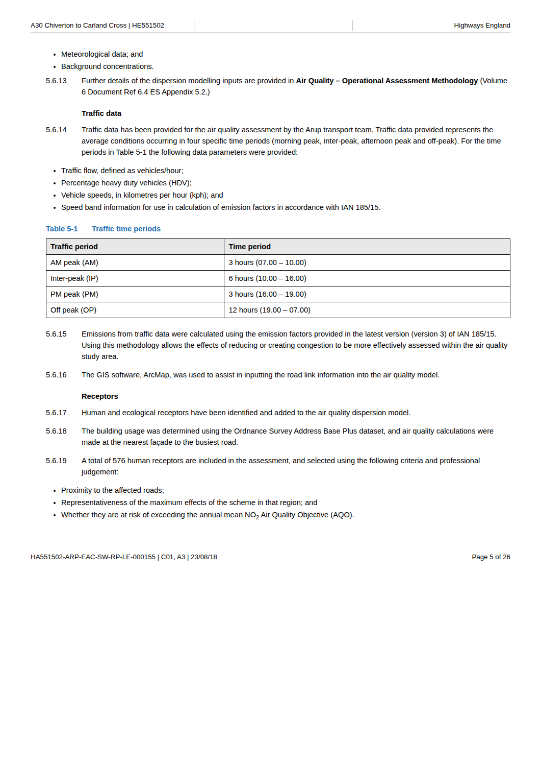A30 Chiverton to Carland Cross | HE551502
Highways England
Meteorological data; and
Background concentrations.
5.6.13
Further details of the dispersion modelling inputs are provided in Air Quality – Operational Assessment Methodology (Volume 6 Document Ref 6.4 ES Appendix 5.2.)
Traffic data
5.6.14
Traffic data has been provided for the air quality assessment by the Arup transport team. Traffic data provided represents the average conditions occurring in four specific time periods (morning peak, inter-peak, afternoon peak and off-peak). For the time periods in Table 5-1 the following data parameters were provided:
Traffic flow, defined as vehicles/hour;
Percentage heavy duty vehicles (HDV);
Vehicle speeds, in kilometres per hour (kph); and
Speed band information for use in calculation of emission factors in accordance with IAN 185/15.
Table 5-1 Traffic time periods
| Traffic period | Time period |
| --- | --- |
| AM peak (AM) | 3 hours (07.00 – 10.00) |
| Inter-peak (IP) | 6 hours (10.00 – 16.00) |
| PM peak (PM) | 3 hours (16.00 – 19.00) |
| Off peak (OP) | 12 hours (19.00 – 07.00) |
5.6.15
Emissions from traffic data were calculated using the emission factors provided in the latest version (version 3) of IAN 185/15. Using this methodology allows the effects of reducing or creating congestion to be more effectively assessed within the air quality study area.
5.6.16
The GIS software, ArcMap, was used to assist in inputting the road link information into the air quality model.
Receptors
5.6.17
Human and ecological receptors have been identified and added to the air quality dispersion model.
5.6.18
The building usage was determined using the Ordnance Survey Address Base Plus dataset, and air quality calculations were made at the nearest façade to the busiest road.
5.6.19
A total of 576 human receptors are included in the assessment, and selected using the following criteria and professional judgement:
Proximity to the affected roads;
Representativeness of the maximum effects of the scheme in that region; and
Whether they are at risk of exceeding the annual mean NO2 Air Quality Objective (AQO).
HA551502-ARP-EAC-SW-RP-LE-000155 | C01, A3 | 23/08/18
Page 5 of 26